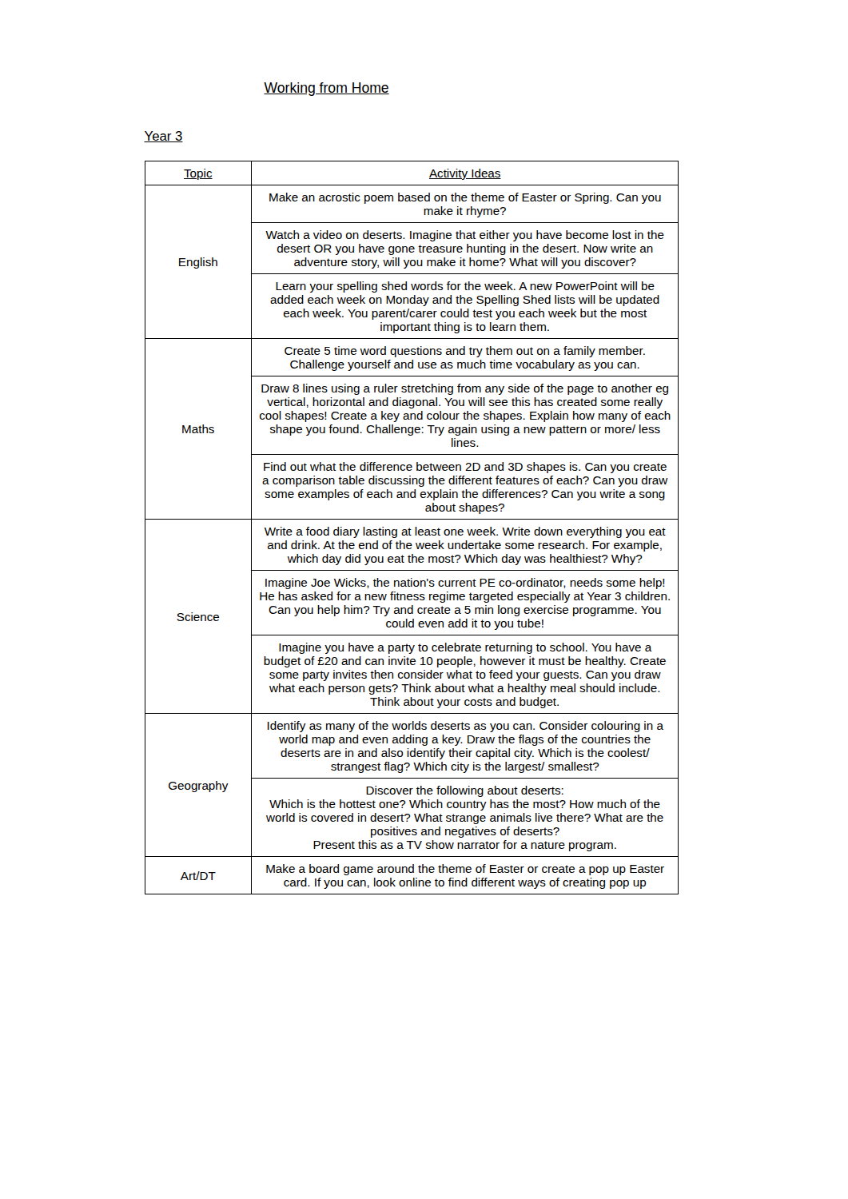Working from Home
Year 3
| Topic | Activity Ideas |
| --- | --- |
| English | Make an acrostic poem based on the theme of Easter or Spring. Can you make it rhyme? |
| Watch a video on deserts. Imagine that either you have become lost in the desert OR you have gone treasure hunting in the desert. Now write an adventure story, will you make it home? What will you discover? |
| Learn your spelling shed words for the week. A new PowerPoint will be added each week on Monday and the Spelling Shed lists will be updated each week. You parent/carer could test you each week but the most important thing is to learn them. |
| Maths | Create 5 time word questions and try them out on a family member. Challenge yourself and use as much time vocabulary as you can. |
| Draw 8 lines using a ruler stretching from any side of the page to another eg vertical, horizontal and diagonal. You will see this has created some really cool shapes! Create a key and colour the shapes. Explain how many of each shape you found. Challenge: Try again using a new pattern or more/ less lines. |
| Find out what the difference between 2D and 3D shapes is. Can you create a comparison table discussing the different features of each? Can you draw some examples of each and explain the differences? Can you write a song about shapes? |
| Science | Write a food diary lasting at least one week. Write down everything you eat and drink. At the end of the week undertake some research. For example, which day did you eat the most? Which day was healthiest? Why? |
| Imagine Joe Wicks, the nation's current PE co-ordinator, needs some help! He has asked for a new fitness regime targeted especially at Year 3 children. Can you help him? Try and create a 5 min long exercise programme. You could even add it to you tube! |
| Imagine you have a party to celebrate returning to school. You have a budget of £20 and can invite 10 people, however it must be healthy. Create some party invites then consider what to feed your guests. Can you draw what each person gets? Think about what a healthy meal should include. Think about your costs and budget. |
| Geography | Identify as many of the worlds deserts as you can. Consider colouring in a world map and even adding a key. Draw the flags of the countries the deserts are in and also identify their capital city. Which is the coolest/ strangest flag? Which city is the largest/ smallest? |
| Discover the following about deserts: Which is the hottest one? Which country has the most? How much of the world is covered in desert? What strange animals live there? What are the positives and negatives of deserts? Present this as a TV show narrator for a nature program. |
| Art/DT | Make a board game around the theme of Easter or create a pop up Easter card. If you can, look online to find different ways of creating pop up |